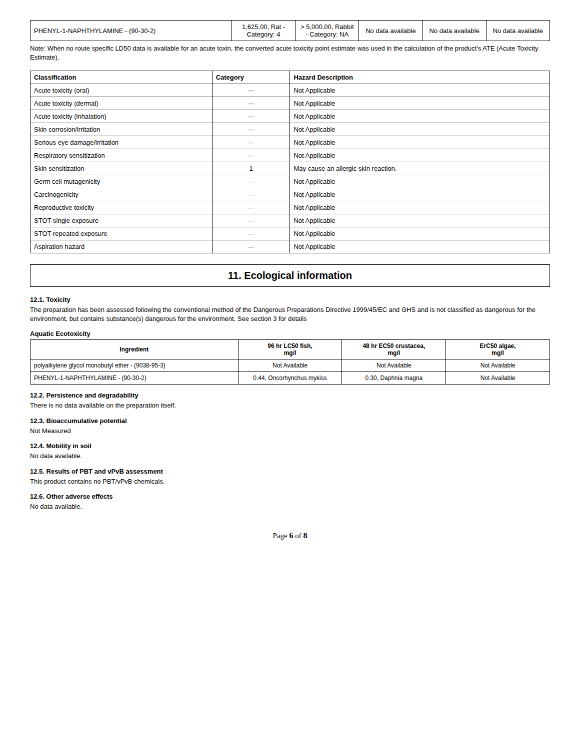| PHENYL-1-NAPHTHYLAMINE - (90-30-2) | 1,625.00, Rat - Category: 4 | > 5,000.00, Rabbit - Category: NA | No data available | No data available | No data available |
Note: When no route specific LD50 data is available for an acute toxin, the converted acute toxicity point estimate was used in the calculation of the product's ATE (Acute Toxicity Estimate).
| Classification | Category | Hazard Description |
| --- | --- | --- |
| Acute toxicity (oral) | --- | Not Applicable |
| Acute toxicity (dermal) | --- | Not Applicable |
| Acute toxicity (inhalation) | --- | Not Applicable |
| Skin corrosion/irritation | --- | Not Applicable |
| Serious eye damage/irritation | --- | Not Applicable |
| Respiratory sensitization | --- | Not Applicable |
| Skin sensitization | 1 | May cause an allergic skin reaction. |
| Germ cell mutagenicity | --- | Not Applicable |
| Carcinogenicity | --- | Not Applicable |
| Reproductive toxicity | --- | Not Applicable |
| STOT-single exposure | --- | Not Applicable |
| STOT-repeated exposure | --- | Not Applicable |
| Aspiration hazard | --- | Not Applicable |
11. Ecological information
12.1. Toxicity
The preparation has been assessed following the conventional method of the Dangerous Preparations Directive 1999/45/EC and GHS and is not classified as dangerous for the environment, but contains substance(s) dangerous for the environment. See section 3 for details
Aquatic Ecotoxicity
| Ingredient | 96 hr LC50 fish, mg/l | 48 hr EC50 crustacea, mg/l | ErC50 algae, mg/l |
| --- | --- | --- | --- |
| polyalkylene glycol monobutyl ether - (9038-95-3) | Not Available | Not Available | Not Available |
| PHENYL-1-NAPHTHYLAMINE - (90-30-2) | 0.44, Oncorhynchus mykiss | 0.30, Daphnia magna | Not Available |
12.2. Persistence and degradability
There is no data available on the preparation itself.
12.3. Bioaccumulative potential
Not Measured
12.4. Mobility in soil
No data available.
12.5. Results of PBT and vPvB assessment
This product contains no PBT/vPvB chemicals.
12.6. Other adverse effects
No data available.
Page 6 of 8